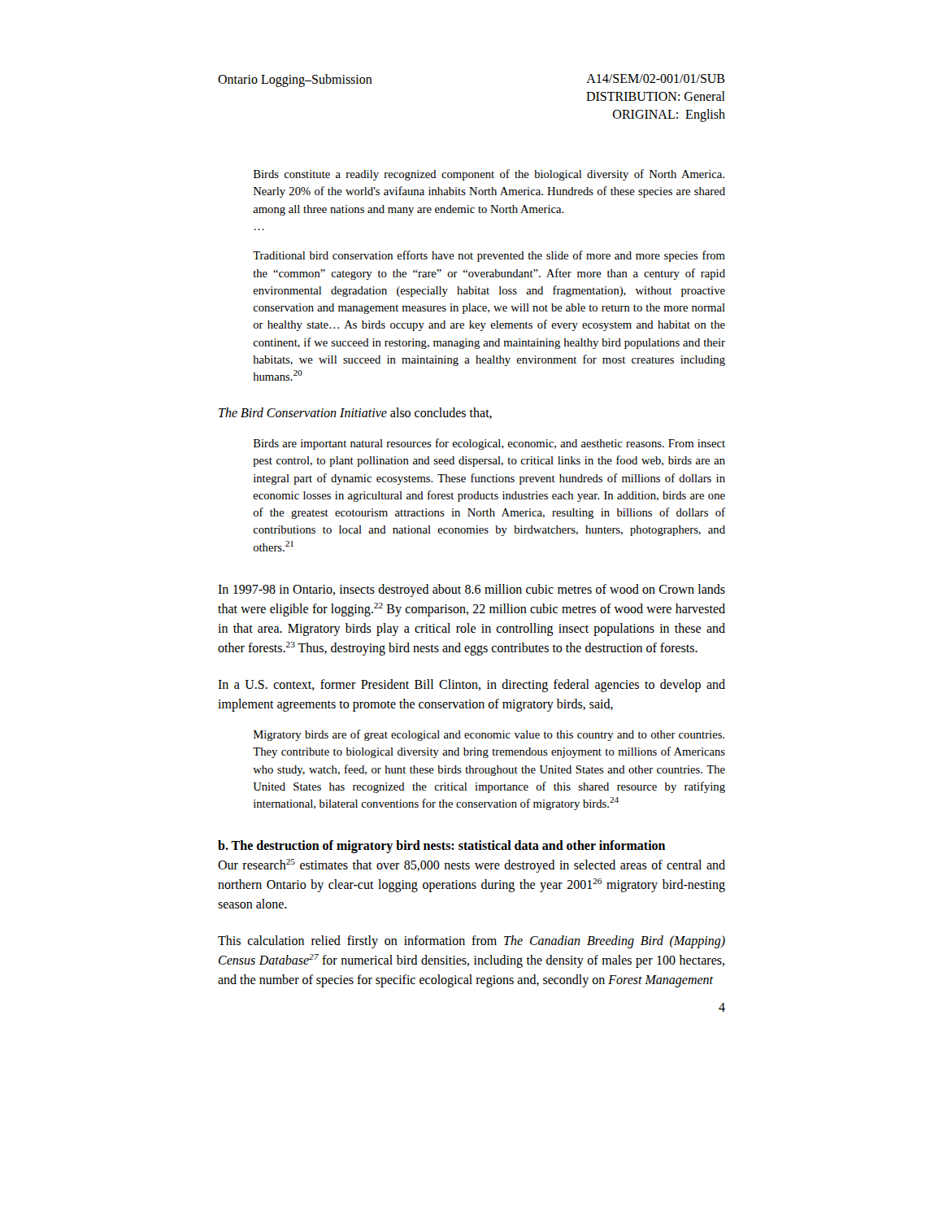Ontario Logging–Submission
A14/SEM/02-001/01/SUB
DISTRIBUTION: General
ORIGINAL: English
Birds constitute a readily recognized component of the biological diversity of North America. Nearly 20% of the world's avifauna inhabits North America. Hundreds of these species are shared among all three nations and many are endemic to North America.
…
Traditional bird conservation efforts have not prevented the slide of more and more species from the “common” category to the “rare” or “overabundant”. After more than a century of rapid environmental degradation (especially habitat loss and fragmentation), without proactive conservation and management measures in place, we will not be able to return to the more normal or healthy state… As birds occupy and are key elements of every ecosystem and habitat on the continent, if we succeed in restoring, managing and maintaining healthy bird populations and their habitats, we will succeed in maintaining a healthy environment for most creatures including humans.20
The Bird Conservation Initiative also concludes that,
Birds are important natural resources for ecological, economic, and aesthetic reasons. From insect pest control, to plant pollination and seed dispersal, to critical links in the food web, birds are an integral part of dynamic ecosystems. These functions prevent hundreds of millions of dollars in economic losses in agricultural and forest products industries each year. In addition, birds are one of the greatest ecotourism attractions in North America, resulting in billions of dollars of contributions to local and national economies by birdwatchers, hunters, photographers, and others.21
In 1997-98 in Ontario, insects destroyed about 8.6 million cubic metres of wood on Crown lands that were eligible for logging.22 By comparison, 22 million cubic metres of wood were harvested in that area. Migratory birds play a critical role in controlling insect populations in these and other forests.23 Thus, destroying bird nests and eggs contributes to the destruction of forests.
In a U.S. context, former President Bill Clinton, in directing federal agencies to develop and implement agreements to promote the conservation of migratory birds, said,
Migratory birds are of great ecological and economic value to this country and to other countries. They contribute to biological diversity and bring tremendous enjoyment to millions of Americans who study, watch, feed, or hunt these birds throughout the United States and other countries. The United States has recognized the critical importance of this shared resource by ratifying international, bilateral conventions for the conservation of migratory birds.24
b. The destruction of migratory bird nests: statistical data and other information
Our research25 estimates that over 85,000 nests were destroyed in selected areas of central and northern Ontario by clear-cut logging operations during the year 200126 migratory bird-nesting season alone.
This calculation relied firstly on information from The Canadian Breeding Bird (Mapping) Census Database27 for numerical bird densities, including the density of males per 100 hectares, and the number of species for specific ecological regions and, secondly on Forest Management
4